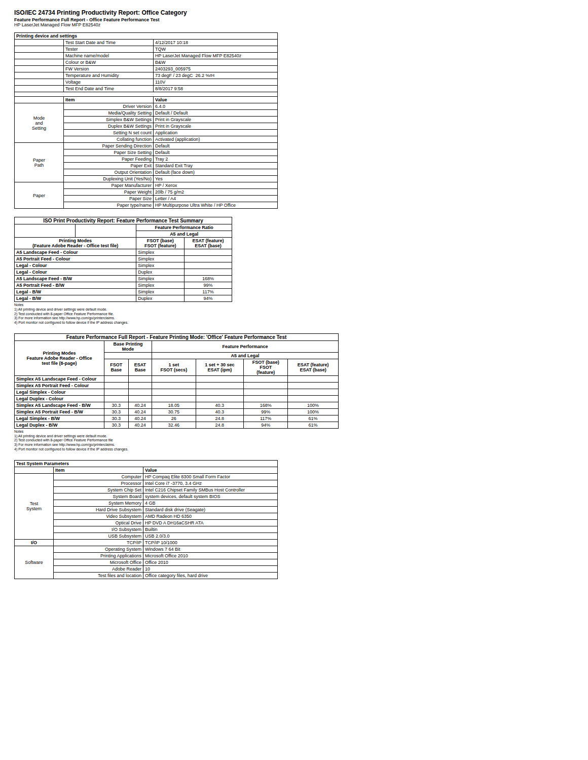ISO/IEC 24734 Printing Productivity Report: Office Category
Feature Performance Full Report - Office Feature Performance Test
HP LaserJet Managed Flow MFP E82540z
| Printing device and settings |
| | Test Start Date and Time | 4/12/2017 10:18 |
| | Tester | TQW |
| | Machine name/model | HP LaserJet Managed Flow MFP E82540z |
| | Colour or B&W | B&W |
| | FW Version | 2403293_005975 |
| | Temperature and Humidity | 73 degF / 23 degC 26.2 %rH |
| | Voltage | 110V |
| | Test End Date and Time | 8/8/2017 9:58 |
| | Item | Value |
| Mode and Setting | Driver Version | 6.4.0 |
| Media/Quality Setting | Default / Default |
| Simplex B&W Settings | Print in Grayscale |
| Duplex B&W Settings | Print in Grayscale |
| Setting N set count | Application |
| Collating function | Activated (application) |
| Paper Path | Paper Sending Direction | Default |
| Paper Size Setting | Default |
| Paper Feeding | Tray 2 |
| Paper Exit | Standard Exit Tray |
| Output Orientation | Default (face down) |
| Duplexing Unit (Yes/No) | Yes |
| Paper | Paper Manufacturer | HP / Xerox |
| Paper Weight | 20lb / 75 g/m2 |
| Paper Size | Letter / A4 |
| Paper type/name | HP Multipurpose Ultra White / HP Office |
| ISO Print Productivity Report: Feature Performance Test Summary |
| | | Feature Performance Ratio |
| A5 and Legal |
| Printing Modes (Feature Adobe Reader - Office test file) | FSOT (base) FSOT (feature) | ESAT (feature) ESAT (base) |
| A5 Landscape Feed - Colour | Simplex | |
| A5 Portrait Feed - Colour | Simplex | |
| Legal - Colour | Simplex | |
| Legal - Colour | Duplex | |
| A5 Landscape Feed - B/W | Simplex | 168% |
| A5 Portrait Feed - B/W | Simplex | 99% |
| Legal - B/W | Simplex | 117% |
| Legal - B/W | Duplex | 94% |
| 100% | 100% | 61% | 61% |
Notes
1) All printing device and driver settings were default mode.
2) Test conducted with 8-paper Office Feature Performance file.
3) For more information see http://www.hp.com/go/printerclaims.
4) Port monitor not configured to follow device if the IP address changes.
| Feature Performance Full Report - Feature Printing Mode: 'Office' Feature Performance Test |
| Printing Modes Feature Adobe Reader - Office test file (8-page) | Base Printing Mode | Feature Performance |
| | A5 and Legal |
| FSOT Base | ESAT Base | 1 set FSOT (secs) | 1 set + 30 sec ESAT (ipm) | FSOT (base) FSOT (feature) | ESAT (feature) ESAT (base) |
| Simplex A5 Landscape Feed - Colour | | | | | | |
| Simplex A5 Portrait Feed - Colour | | | | | | |
| Legal Simplex - Colour | | | | | | |
| Legal Duplex - Colour | | | | | | |
| Simplex A5 Landscape Feed - B/W | 30.3 | 40.24 | 18.05 | 40.3 | 168% | 100% |
| Simplex A5 Portrait Feed - B/W | 30.3 | 40.24 | 30.75 | 40.3 | 99% | 100% |
| Legal Simplex - B/W | 30.3 | 40.24 | 26 | 24.8 | 117% | 61% |
| Legal Duplex - B/W | 30.3 | 40.24 | 32.46 | 24.8 | 94% | 61% |
Notes
1) All printing device and driver settings were default mode.
2) Test conducted with 8-paper Office Feature Performance file
3) For more information see http://www.hp.com/go/printerclaims.
4) Port monitor not configured to follow device if the IP address changes.
| Test System Parameters |
| | Item | Value |
| Test System | Computer | HP Compaq Elite 8300 Small Form Factor |
| Processor | Intel Core i7 -3770, 3.4 GHz |
| System Chip Set | Intel C216 Chipset Family SMBus Host Controller |
| System Board | system devices, default system BIOS |
| System Memory | 4 GB |
| Hard Drive Subsystem | Standard disk drive (Seagate) |
| Video Subsystem | AMD Radeon HD 6350 |
| Optical Drive | HP DVD A DH16aCSHR ATA |
| I/O Subsystem | Builtin |
| USB Subsystem | USB 2.0/3.0 |
| I/O | TCP/IP | TCP/IP 10/1000 |
| Software | Operating System | Windows 7 64 Bit |
| Printing Applications | Microsoft Office 2010 |
| Microsoft Office | Office 2010 |
| Adobe Reader | 10 |
| Test files and location | Office category files, hard drive |